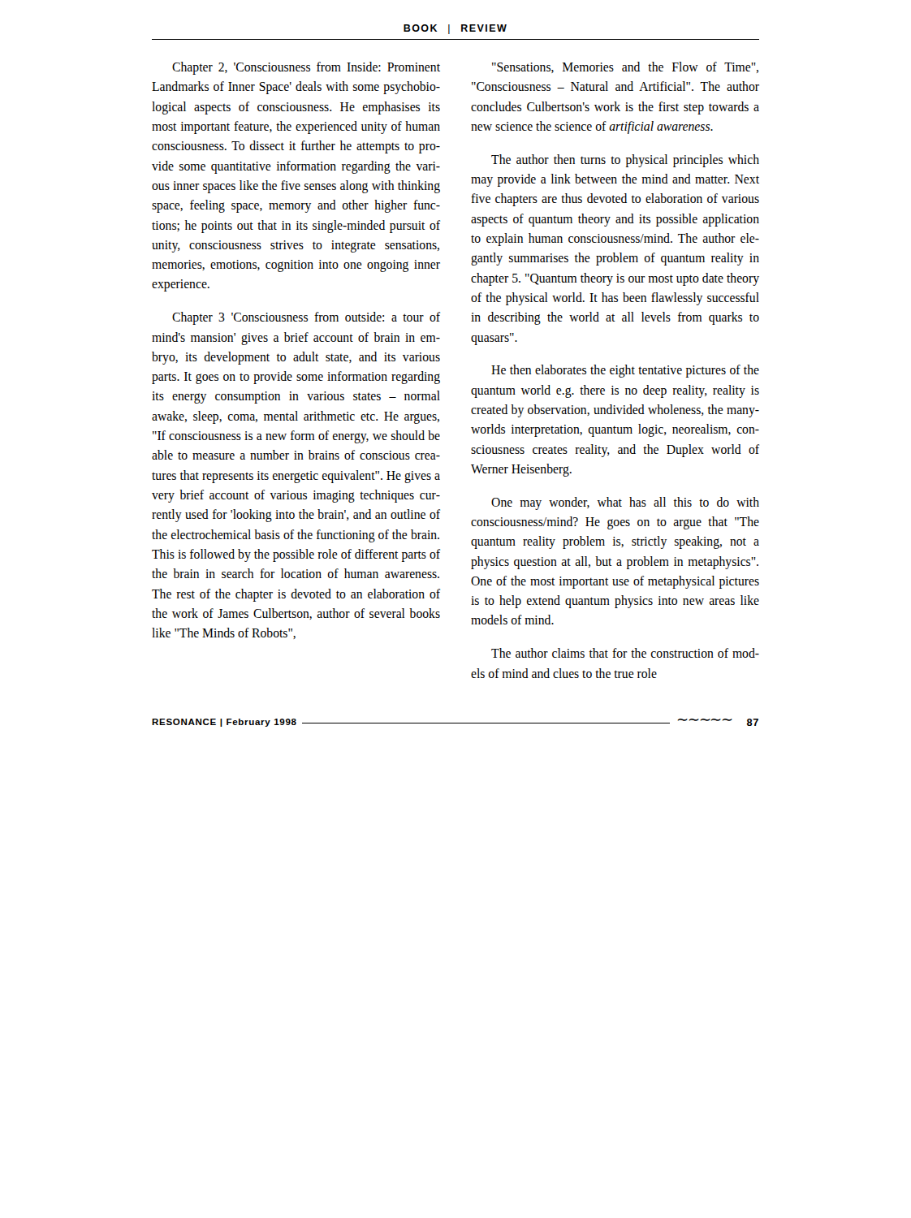BOOK | REVIEW
Chapter 2, 'Consciousness from Inside: Prominent Landmarks of Inner Space' deals with some psychobiological aspects of consciousness. He emphasises its most important feature, the experienced unity of human consciousness. To dissect it further he attempts to provide some quantitative information regarding the various inner spaces like the five senses along with thinking space, feeling space, memory and other higher functions; he points out that in its single-minded pursuit of unity, consciousness strives to integrate sensations, memories, emotions, cognition into one ongoing inner experience.
Chapter 3 'Consciousness from outside: a tour of mind's mansion' gives a brief account of brain in embryo, its development to adult state, and its various parts. It goes on to provide some information regarding its energy consumption in various states – normal awake, sleep, coma, mental arithmetic etc. He argues, "If consciousness is a new form of energy, we should be able to measure a number in brains of conscious creatures that represents its energetic equivalent". He gives a very brief account of various imaging techniques currently used for 'looking into the brain', and an outline of the electrochemical basis of the functioning of the brain. This is followed by the possible role of different parts of the brain in search for location of human awareness. The rest of the chapter is devoted to an elaboration of the work of James Culbertson, author of several books like "The Minds of Robots",
"Sensations, Memories and the Flow of Time", "Consciousness – Natural and Artificial". The author concludes Culbertson's work is the first step towards a new science the science of artificial awareness.
The author then turns to physical principles which may provide a link between the mind and matter. Next five chapters are thus devoted to elaboration of various aspects of quantum theory and its possible application to explain human consciousness/mind. The author elegantly summarises the problem of quantum reality in chapter 5. "Quantum theory is our most upto date theory of the physical world. It has been flawlessly successful in describing the world at all levels from quarks to quasars".
He then elaborates the eight tentative pictures of the quantum world e.g. there is no deep reality, reality is created by observation, undivided wholeness, the many-worlds interpretation, quantum logic, neorealism, consciousness creates reality, and the Duplex world of Werner Heisenberg.
One may wonder, what has all this to do with consciousness/mind? He goes on to argue that "The quantum reality problem is, strictly speaking, not a physics question at all, but a problem in metaphysics". One of the most important use of metaphysical pictures is to help extend quantum physics into new areas like models of mind.
The author claims that for the construction of models of mind and clues to the true role
RESONANCE | February 1998
∼∼∼∼∼
87